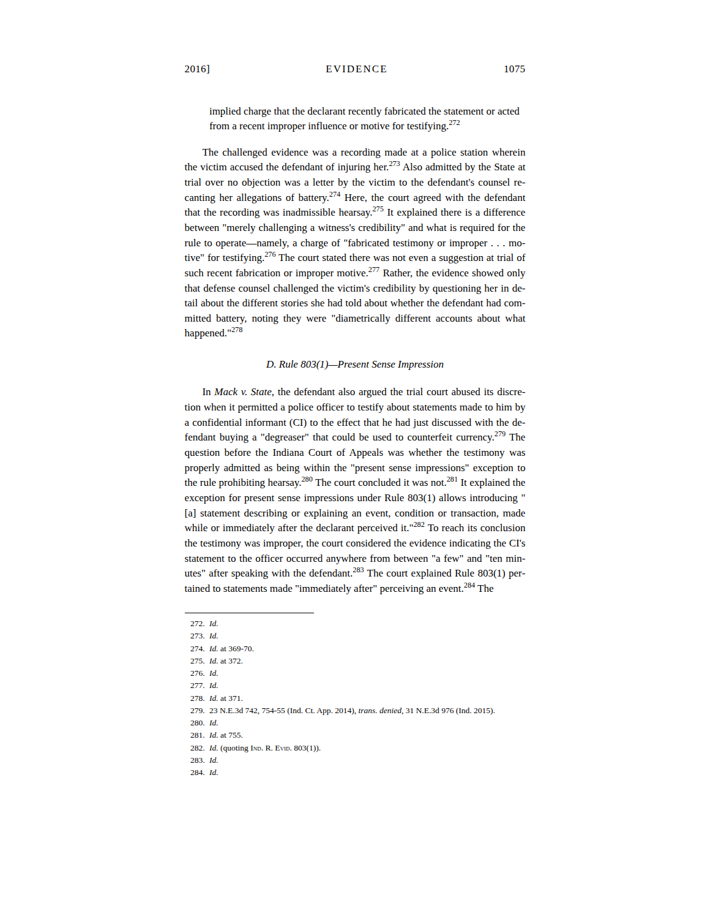2016] EVIDENCE 1075
implied charge that the declarant recently fabricated the statement or acted from a recent improper influence or motive for testifying.272
The challenged evidence was a recording made at a police station wherein the victim accused the defendant of injuring her.273 Also admitted by the State at trial over no objection was a letter by the victim to the defendant's counsel recanting her allegations of battery.274 Here, the court agreed with the defendant that the recording was inadmissible hearsay.275 It explained there is a difference between "merely challenging a witness's credibility" and what is required for the rule to operate—namely, a charge of "fabricated testimony or improper . . . motive" for testifying.276 The court stated there was not even a suggestion at trial of such recent fabrication or improper motive.277 Rather, the evidence showed only that defense counsel challenged the victim's credibility by questioning her in detail about the different stories she had told about whether the defendant had committed battery, noting they were "diametrically different accounts about what happened."278
D. Rule 803(1)—Present Sense Impression
In Mack v. State, the defendant also argued the trial court abused its discretion when it permitted a police officer to testify about statements made to him by a confidential informant (CI) to the effect that he had just discussed with the defendant buying a "degreaser" that could be used to counterfeit currency.279 The question before the Indiana Court of Appeals was whether the testimony was properly admitted as being within the "present sense impressions" exception to the rule prohibiting hearsay.280 The court concluded it was not.281 It explained the exception for present sense impressions under Rule 803(1) allows introducing "[a] statement describing or explaining an event, condition or transaction, made while or immediately after the declarant perceived it."282 To reach its conclusion the testimony was improper, the court considered the evidence indicating the CI's statement to the officer occurred anywhere from between "a few" and "ten minutes" after speaking with the defendant.283 The court explained Rule 803(1) pertained to statements made "immediately after" perceiving an event.284 The
272. Id.
273. Id.
274. Id. at 369-70.
275. Id. at 372.
276. Id.
277. Id.
278. Id. at 371.
279. 23 N.E.3d 742, 754-55 (Ind. Ct. App. 2014), trans. denied, 31 N.E.3d 976 (Ind. 2015).
280. Id.
281. Id. at 755.
282. Id. (quoting Ind. R. Evid. 803(1)).
283. Id.
284. Id.